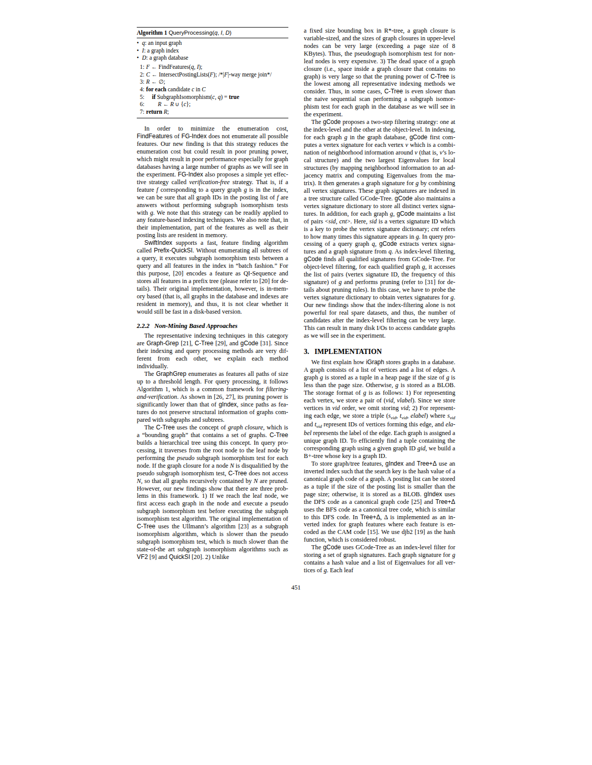Algorithm 1 QueryProcessing(q, I, D)
q: an input graph
I: a graph index
D: a graph database
F ← FindFeatures(q, I);
C ← IntersectPostingLists(F); /*|F|-way merge join*/
R ← ∅;
for each candidate c in C
if SubgraphIsomorphism(c, q) = true
R ← R ∪ {c};
return R;
In order to minimize the enumeration cost, FindFeatures of FG-Index does not enumerate all possible features. Our new finding is that this strategy reduces the enumeration cost but could result in poor pruning power, which might result in poor performance especially for graph databases having a large number of graphs as we will see in the experiment. FG-Index also proposes a simple yet effective strategy called verification-free strategy. That is, if a feature f corresponding to a query graph g is in the index, we can be sure that all graph IDs in the posting list of f are answers without performing subgraph isomorphism tests with g. We note that this strategy can be readily applied to any feature-based indexing techniques. We also note that, in their implementation, part of the features as well as their posting lists are resident in memory.
SwiftIndex supports a fast, feature finding algorithm called Prefix-QuickSI. Without enumerating all subtrees of a query, it executes subgraph isomorphism tests between a query and all features in the index in “batch fashion.” For this purpose, [20] encodes a feature as QI-Sequence and stores all features in a prefix tree (please refer to [20] for details). Their original implementation, however, is in-memory based (that is, all graphs in the database and indexes are resident in memory), and thus, it is not clear whether it would still be fast in a disk-based version.
2.2.2 Non-Mining Based Approaches
The representative indexing techniques in this category are Graph-Grep [21], C-Tree [29], and gCode [31]. Since their indexing and query processing methods are very different from each other, we explain each method individually.
The GraphGrep enumerates as features all paths of size up to a threshold length. For query processing, it follows Algorithm 1, which is a common framework for filtering-and-verification. As shown in [26, 27], its pruning power is significantly lower than that of gIndex, since paths as features do not preserve structural information of graphs compared with subgraphs and subtrees.
The C-Tree uses the concept of graph closure, which is a “bounding graph” that contains a set of graphs. C-Tree builds a hierarchical tree using this concept. In query processing, it traverses from the root node to the leaf node by performing the pseudo subgraph isomorphism test for each node. If the graph closure for a node N is disqualified by the pseudo subgraph isomorphism test, C-Tree does not access N, so that all graphs recursively contained by N are pruned. However, our new findings show that there are three problems in this framework. 1) If we reach the leaf node, we first access each graph in the node and execute a pseudo subgraph isomorphism test before executing the subgraph isomorphism test algorithm. The original implementation of C-Tree uses the Ullmann’s algorithm [23] as a subgraph isomorphism algorithm, which is slower than the pseudo subgraph isomorphism test, which is much slower than the state-of-the art subgraph isomorphism algorithms such as VF2 [9] and QuickSI [20]. 2) Unlike
a fixed size bounding box in R*-tree, a graph closure is variable-sized, and the sizes of graph closures in upper-level nodes can be very large (exceeding a page size of 8 KBytes). Thus, the pseudograph isomorphism test for non-leaf nodes is very expensive. 3) The dead space of a graph closure (i.e., space inside a graph closure that contains no graph) is very large so that the pruning power of C-Tree is the lowest among all representative indexing methods we consider. Thus, in some cases, C-Tree is even slower than the naive sequential scan performing a subgraph isomorphism test for each graph in the database as we will see in the experiment.
The gCode proposes a two-step filtering strategy: one at the index-level and the other at the object-level. In indexing, for each graph g in the graph database, gCode first computes a vertex signature for each vertex v which is a combination of neighborhood information around v (that is, v’s local structure) and the two largest Eigenvalues for local structures (by mapping neighborhood information to an adjacency matrix and computing Eigenvalues from the matrix). It then generates a graph signature for g by combining all vertex signatures. These graph signatures are indexed in a tree structure called GCode-Tree. gCode also maintains a vertex signature dictionary to store all distinct vertex signatures. In addition, for each graph g, gCode maintains a list of pairs <sid, cnt>. Here, sid is a vertex signature ID which is a key to probe the vertex signature dictionary; cnt refers to how many times this signature appears in g. In query processing of a query graph q, gCode extracts vertex signatures and a graph signature from q. As index-level filtering, gCode finds all qualified signatures from GCode-Tree. For object-level filtering, for each qualified graph g, it accesses the list of pairs (vertex signature ID, the frequency of this signature) of g and performs pruning (refer to [31] for details about pruning rules). In this case, we have to probe the vertex signature dictionary to obtain vertex signatures for g. Our new findings show that the index-filtering alone is not powerful for real spare datasets, and thus, the number of candidates after the index-level filtering can be very large. This can result in many disk I/Os to access candidate graphs as we will see in the experiment.
3. IMPLEMENTATION
We first explain how iGraph stores graphs in a database. A graph consists of a list of vertices and a list of edges. A graph g is stored as a tuple in a heap page if the size of g is less than the page size. Otherwise, g is stored as a BLOB. The storage format of g is as follows: 1) For representing each vertex, we store a pair of (vid, vlabel). Since we store vertices in vid order, we omit storing vid; 2) For representing each edge, we store a triple (svid, tvid, elabel) where svid and tvid represent IDs of vertices forming this edge, and elabel represents the label of the edge. Each graph is assigned a unique graph ID. To efficiently find a tuple containing the corresponding graph using a given graph ID gid, we build a B+-tree whose key is a graph ID.
To store graph/tree features, gIndex and Tree+Δ use an inverted index such that the search key is the hash value of a canonical graph code of a graph. A posting list can be stored as a tuple if the size of the posting list is smaller than the page size; otherwise, it is stored as a BLOB. gIndex uses the DFS code as a canonical graph code [25] and Tree+Δ uses the BFS code as a canonical tree code, which is similar to this DFS code. In Tree+Δ, Δ is implemented as an inverted index for graph features where each feature is encoded as the CAM code [15]. We use djb2 [19] as the hash function, which is considered robust.
The gCode uses GCode-Tree as an index-level filter for storing a set of graph signatures. Each graph signature for g contains a hash value and a list of Eigenvalues for all vertices of g. Each leaf
451